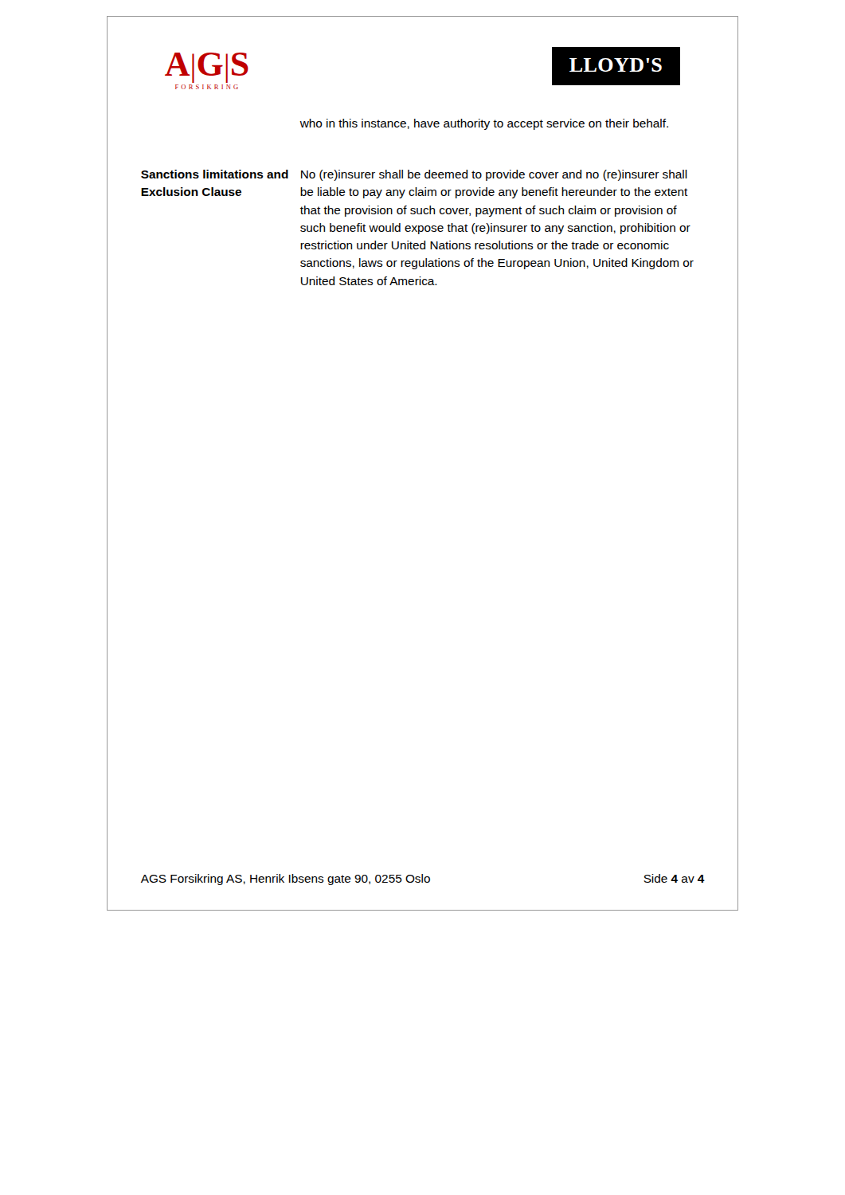A|G|S
FORSIKRING
LLOYD'S
who in this instance, have authority to accept service on their behalf.
Sanctions limitations and Exclusion Clause
No (re)insurer shall be deemed to provide cover and no (re)insurer shall be liable to pay any claim or provide any benefit hereunder to the extent that the provision of such cover, payment of such claim or provision of such benefit would expose that (re)insurer to any sanction, prohibition or restriction under United Nations resolutions or the trade or economic sanctions, laws or regulations of the European Union, United Kingdom or United States of America.
AGS Forsikring AS, Henrik Ibsens gate 90, 0255 Oslo
Side 4 av 4